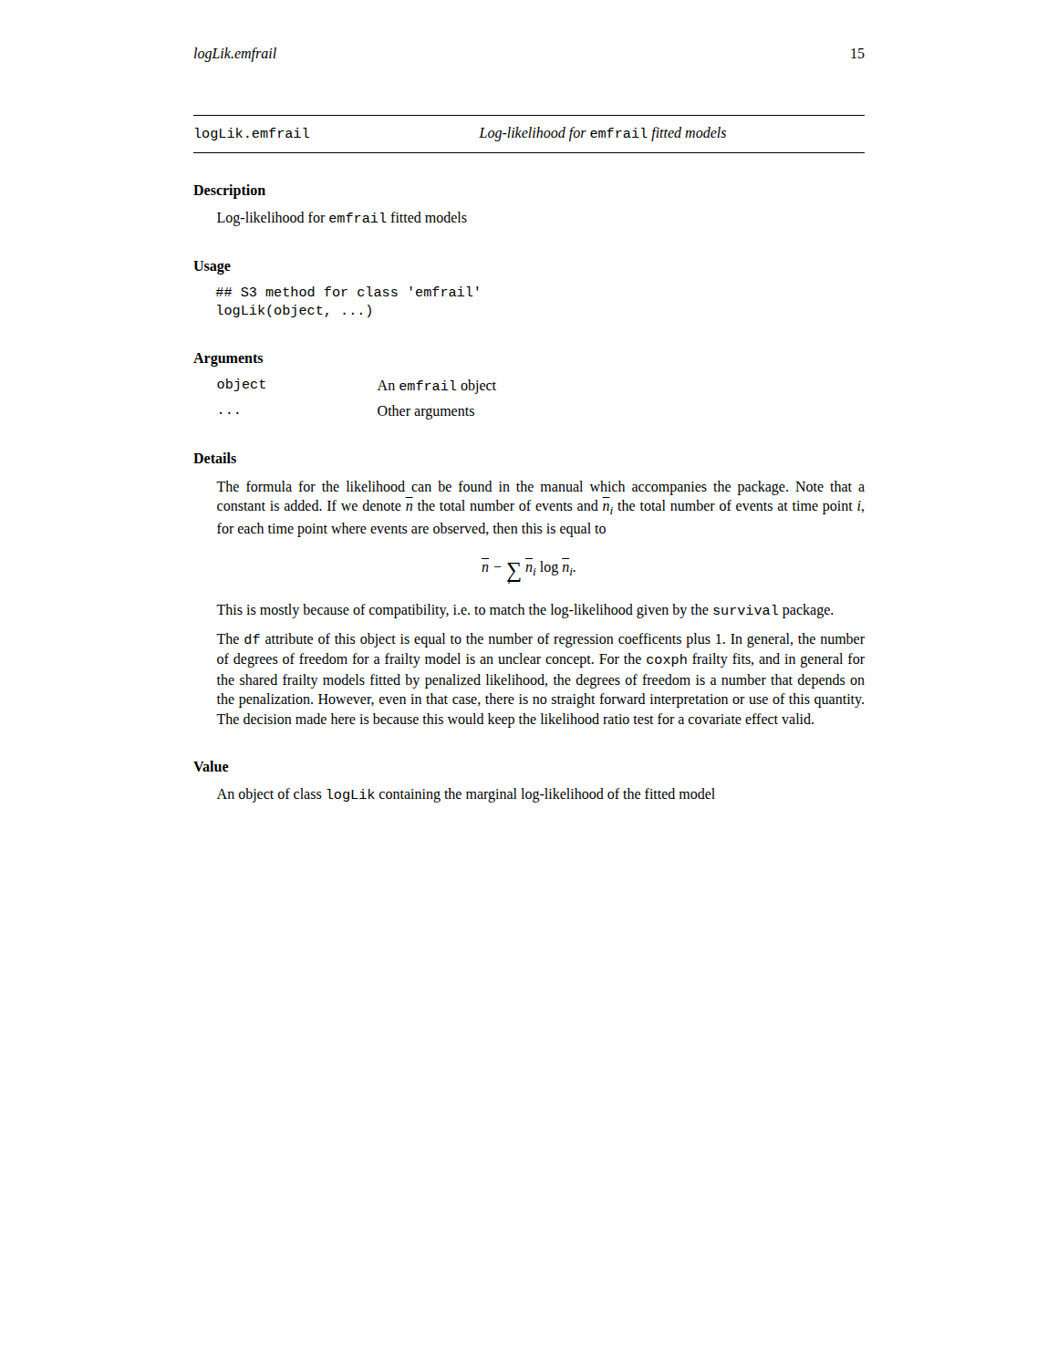logLik.emfrail 15
logLik.emfrail Log-likelihood for emfrail fitted models
Description
Log-likelihood for emfrail fitted models
Usage
## S3 method for class 'emfrail'
logLik(object, ...)
Arguments
object
An emfrail object
...
Other arguments
Details
The formula for the likelihood can be found in the manual which accompanies the package. Note that a constant is added. If we denote n the total number of events and ni the total number of events at time point i, for each time point where events are observed, then this is equal to
n − ∑i ni log ni.
This is mostly because of compatibility, i.e. to match the log-likelihood given by the survival package.
The df attribute of this object is equal to the number of regression coefficents plus 1. In general, the number of degrees of freedom for a frailty model is an unclear concept. For the coxph frailty fits, and in general for the shared frailty models fitted by penalized likelihood, the degrees of freedom is a number that depends on the penalization. However, even in that case, there is no straight forward interpretation or use of this quantity. The decision made here is because this would keep the likelihood ratio test for a covariate effect valid.
Value
An object of class logLik containing the marginal log-likelihood of the fitted model